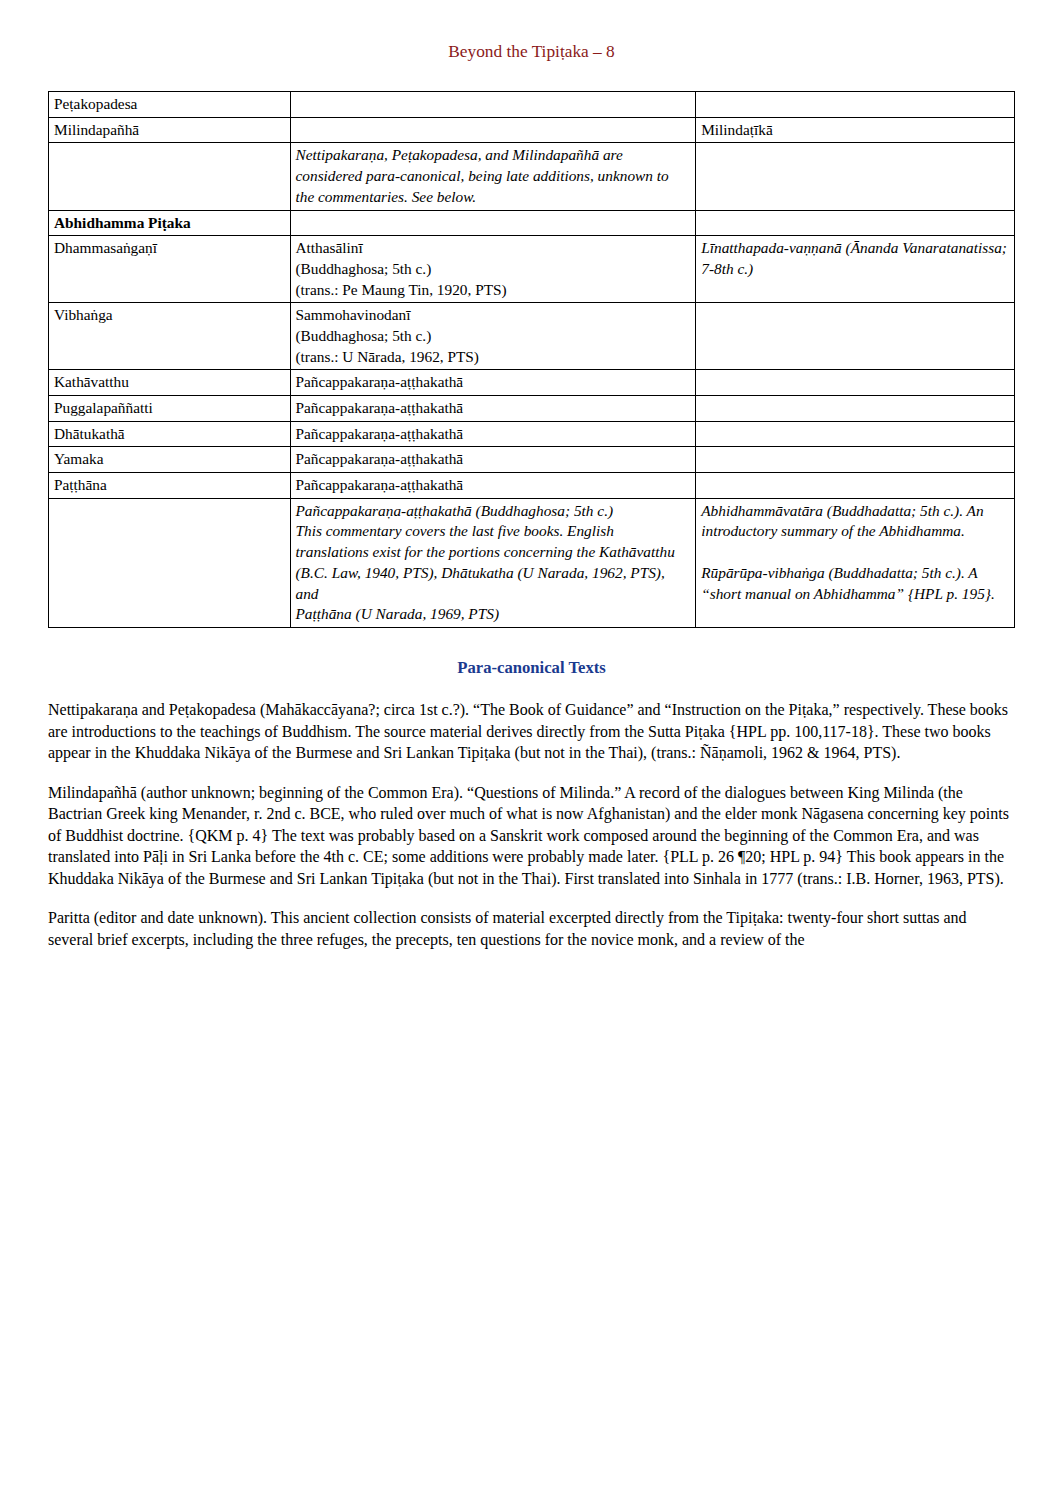Beyond the Tipiṭaka – 8
| Peṭakopadesa | | |
| Milindapañhā | | Milindaṭīkā |
| | Nettipakaraṇa, Peṭakopadesa, and Milindapañhā are considered para-canonical, being late additions, unknown to the commentaries. See below. | |
| Abhidhamma Piṭaka | | |
| Dhammasaṅgaṇī | Atthasālinī (Buddhaghosa; 5th c.) (trans.: Pe Maung Tin, 1920, PTS) | Līnatthapada-vaṇṇanā (Ānanda Vanaratanatissa; 7-8th c.) |
| Vibhaṅga | Sammohavinodanī (Buddhaghosa; 5th c.) (trans.: U Nārada, 1962, PTS) | |
| Kathāvatthu | Pañcappakaraṇa-aṭṭhakathā | |
| Puggalapaññatti | Pañcappakaraṇa-aṭṭhakathā | |
| Dhātukathā | Pañcappakaraṇa-aṭṭhakathā | |
| Yamaka | Pañcappakaraṇa-aṭṭhakathā | |
| Paṭṭhāna | Pañcappakaraṇa-aṭṭhakathā | |
| | Pañcappakaraṇa-aṭṭhakathā (Buddhaghosa; 5th c.) This commentary covers the last five books. English translations exist for the portions concerning the Kathāvatthu (B.C. Law, 1940, PTS), Dhātukatha (U Narada, 1962, PTS), and Paṭṭhāna (U Narada, 1969, PTS) | Abhidhammāvatāra (Buddhadatta; 5th c.). An introductory summary of the Abhidhamma. Rūpārūpa-vibhaṅga (Buddhadatta; 5th c.). A “short manual on Abhidhamma” {HPL p. 195}. |
Para-canonical Texts
Nettipakaraṇa and Peṭakopadesa (Mahākaccāyana?; circa 1st c.?). “The Book of Guidance” and “Instruction on the Piṭaka,” respectively. These books are introductions to the teachings of Buddhism. The source material derives directly from the Sutta Piṭaka {HPL pp. 100,117-18}. These two books appear in the Khuddaka Nikāya of the Burmese and Sri Lankan Tipiṭaka (but not in the Thai), (trans.: Ñāṇamoli, 1962 & 1964, PTS).
Milindapañhā (author unknown; beginning of the Common Era). “Questions of Milinda.” A record of the dialogues between King Milinda (the Bactrian Greek king Menander, r. 2nd c. BCE, who ruled over much of what is now Afghanistan) and the elder monk Nāgasena concerning key points of Buddhist doctrine. {QKM p. 4} The text was probably based on a Sanskrit work composed around the beginning of the Common Era, and was translated into Pāḷi in Sri Lanka before the 4th c. CE; some additions were probably made later. {PLL p. 26 ¶20; HPL p. 94} This book appears in the Khuddaka Nikāya of the Burmese and Sri Lankan Tipiṭaka (but not in the Thai). First translated into Sinhala in 1777 (trans.: I.B. Horner, 1963, PTS).
Paritta (editor and date unknown). This ancient collection consists of material excerpted directly from the Tipiṭaka: twenty-four short suttas and several brief excerpts, including the three refuges, the precepts, ten questions for the novice monk, and a review of the